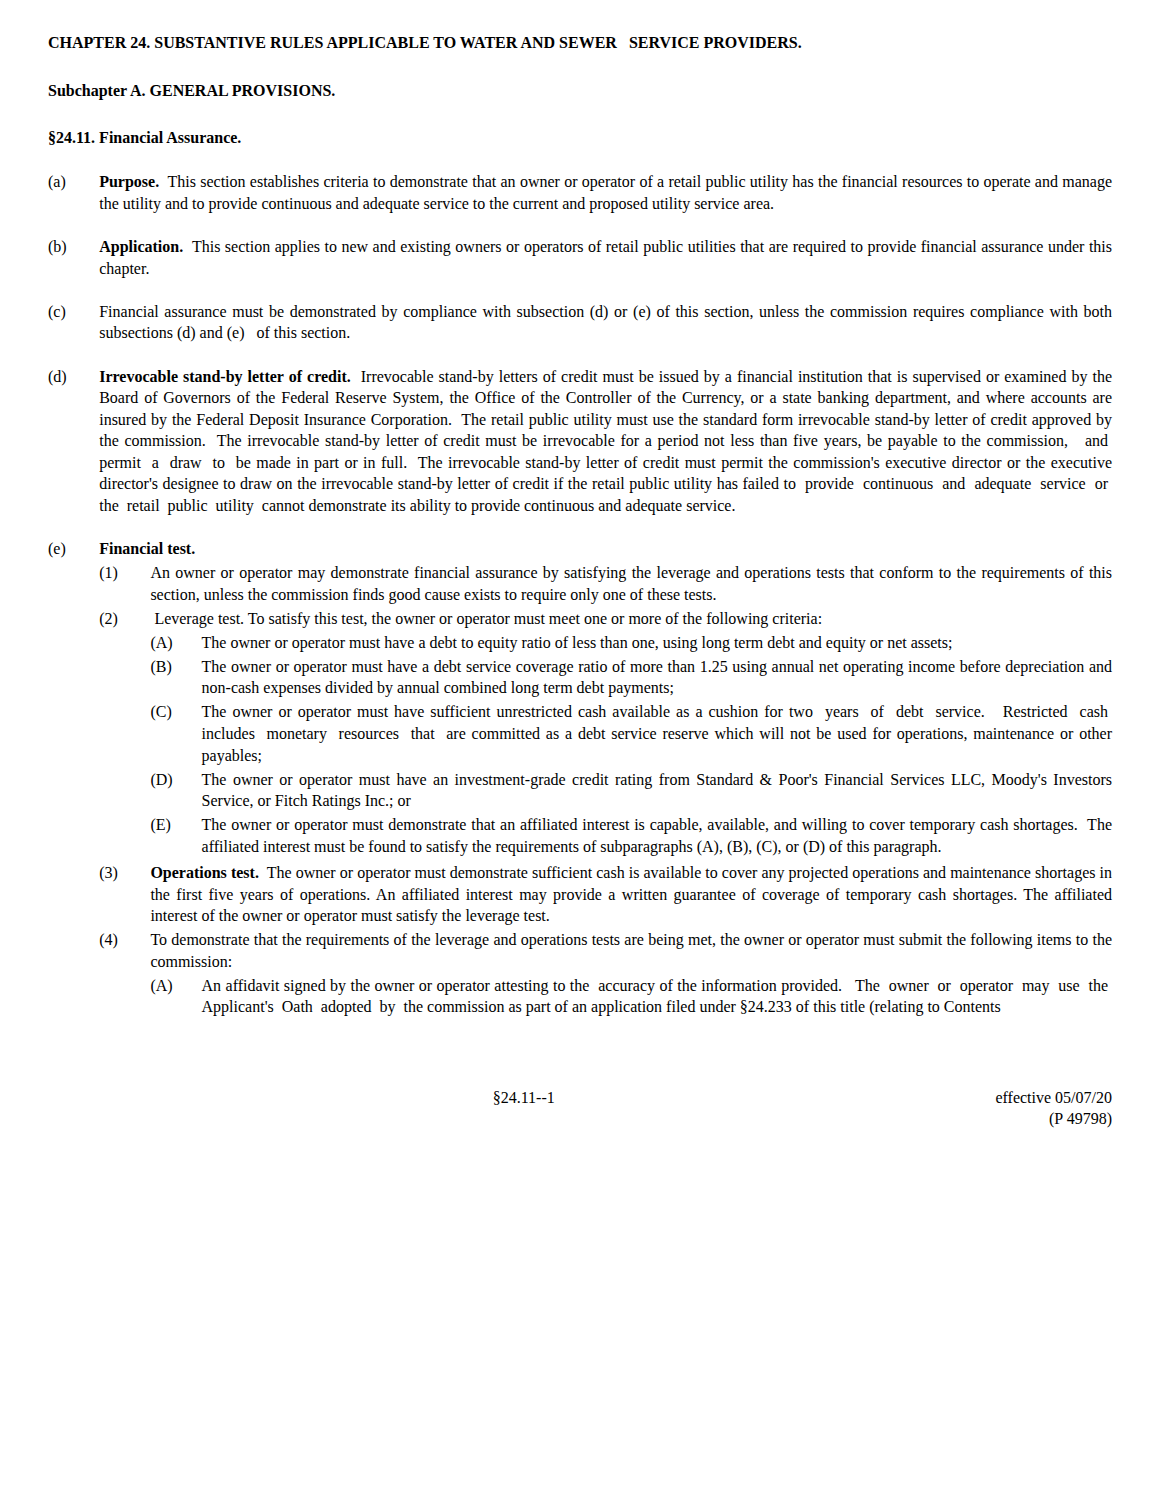CHAPTER 24. SUBSTANTIVE RULES APPLICABLE TO WATER AND SEWER SERVICE PROVIDERS.
Subchapter A. GENERAL PROVISIONS.
§24.11. Financial Assurance.
(a)
Purpose. This section establishes criteria to demonstrate that an owner or operator of a retail public utility has the financial resources to operate and manage the utility and to provide continuous and adequate service to the current and proposed utility service area.
(b)
Application. This section applies to new and existing owners or operators of retail public utilities that are required to provide financial assurance under this chapter.
(c)
Financial assurance must be demonstrated by compliance with subsection (d) or (e) of this section, unless the commission requires compliance with both subsections (d) and (e) of this section.
(d)
Irrevocable stand-by letter of credit. Irrevocable stand-by letters of credit must be issued by a financial institution that is supervised or examined by the Board of Governors of the Federal Reserve System, the Office of the Controller of the Currency, or a state banking department, and where accounts are insured by the Federal Deposit Insurance Corporation. The retail public utility must use the standard form irrevocable stand-by letter of credit approved by the commission. The irrevocable stand-by letter of credit must be irrevocable for a period not less than five years, be payable to the commission, and permit a draw to be made in part or in full. The irrevocable stand-by letter of credit must permit the commission's executive director or the executive director's designee to draw on the irrevocable stand-by letter of credit if the retail public utility has failed to provide continuous and adequate service or the retail public utility cannot demonstrate its ability to provide continuous and adequate service.
(e)
Financial test.
(1)
An owner or operator may demonstrate financial assurance by satisfying the leverage and operations tests that conform to the requirements of this section, unless the commission finds good cause exists to require only one of these tests.
(2)
Leverage test. To satisfy this test, the owner or operator must meet one or more of the following criteria:
(A)
The owner or operator must have a debt to equity ratio of less than one, using long term debt and equity or net assets;
(B)
The owner or operator must have a debt service coverage ratio of more than 1.25 using annual net operating income before depreciation and non-cash expenses divided by annual combined long term debt payments;
(C)
The owner or operator must have sufficient unrestricted cash available as a cushion for two years of debt service. Restricted cash includes monetary resources that are committed as a debt service reserve which will not be used for operations, maintenance or other payables;
(D)
The owner or operator must have an investment-grade credit rating from Standard & Poor's Financial Services LLC, Moody's Investors Service, or Fitch Ratings Inc.; or
(E)
The owner or operator must demonstrate that an affiliated interest is capable, available, and willing to cover temporary cash shortages. The affiliated interest must be found to satisfy the requirements of subparagraphs (A), (B), (C), or (D) of this paragraph.
(3)
Operations test. The owner or operator must demonstrate sufficient cash is available to cover any projected operations and maintenance shortages in the first five years of operations. An affiliated interest may provide a written guarantee of coverage of temporary cash shortages. The affiliated interest of the owner or operator must satisfy the leverage test.
(4)
To demonstrate that the requirements of the leverage and operations tests are being met, the owner or operator must submit the following items to the commission:
(A)
An affidavit signed by the owner or operator attesting to the accuracy of the information provided. The owner or operator may use the Applicant's Oath adopted by the commission as part of an application filed under §24.233 of this title (relating to Contents
§24.11--1
effective 05/07/20
(P 49798)